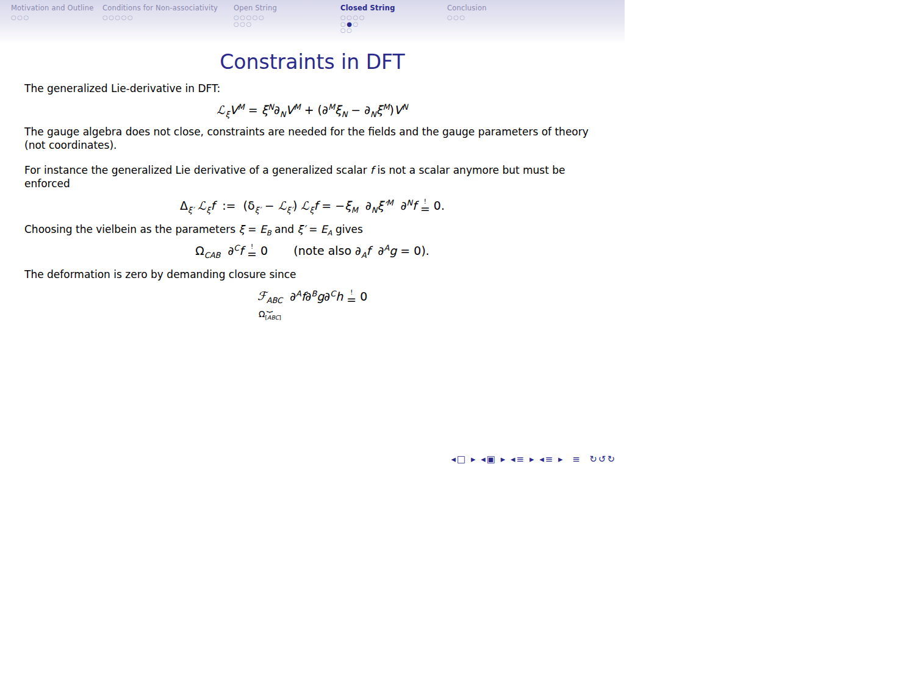Motivation and Outline
○○○
Conditions for Non-associativity
○○○○○
Open String
○○○○○ ○○○
Closed String
○○○○ ○●○ ○○
Conclusion
○○○
Constraints in DFT
The generalized Lie-derivative in DFT:
ℒξVM = ξN∂NVM + (∂MξN − ∂NξM)VN
The gauge algebra does not close, constraints are needed for the fields and the gauge parameters of theory (not coordinates).
For instance the generalized Lie derivative of a generalized scalar f is not a scalar anymore but must be enforced
Δξ′ ℒξf := (δξ′ − ℒξ′) ℒξf = −ξM ∂Nξ′M ∂Nf != 0.
Choosing the vielbein as the parameters ξ = EB and ξ′ = EA gives
ΩCAB ∂Cf != 0 (note also ∂Af ∂Ag = 0).
The deformation is zero by demanding closure since
ℱABC ⏟ Ω[ABC] ∂Af∂Bg∂Ch != 0
◂□ ▸ ◂▣ ▸ ◂≡ ▸ ◂≡ ▸ ≡ ↻↺↻